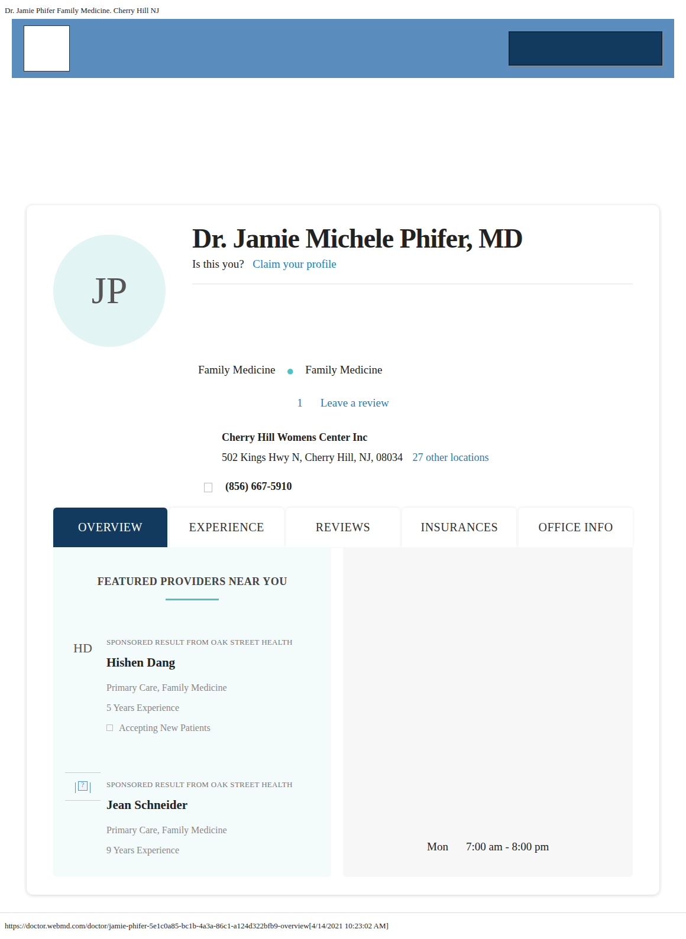Dr. Jamie Phifer Family Medicine. Cherry Hill NJ
JP
Dr. Jamie Michele Phifer, MD
Is this you? Claim your profile
Family Medicine ● Family Medicine
1 Leave a review
Cherry Hill Womens Center Inc
502 Kings Hwy N, Cherry Hill, NJ, 08034 27 other locations
(856) 667-5910
OVERVIEW EXPERIENCE REVIEWS INSURANCES OFFICE INFO
FEATURED PROVIDERS NEAR YOU
HD
SPONSORED RESULT FROM OAK STREET HEALTH
Hishen Dang
Primary Care, Family Medicine
5 Years Experience
Accepting New Patients
SPONSORED RESULT FROM OAK STREET HEALTH
Jean Schneider
Primary Care, Family Medicine
9 Years Experience
Mon7:00 am - 8:00 pm
https://doctor.webmd.com/doctor/jamie-phifer-5e1c0a85-bc1b-4a3a-86c1-a124d322bfb9-overview[4/14/2021 10:23:02 AM]